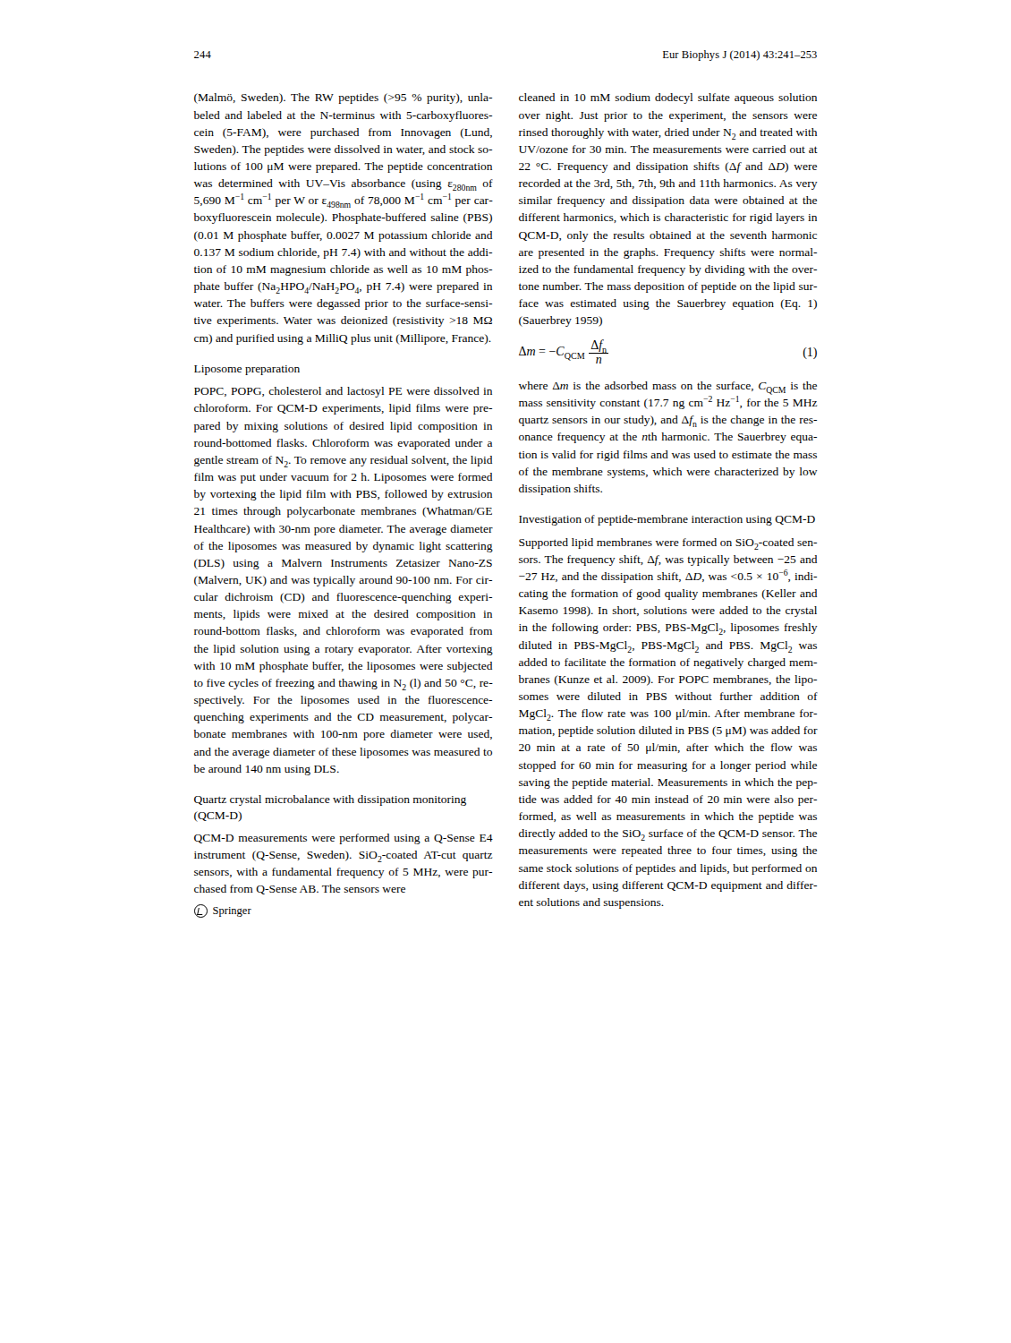244
Eur Biophys J (2014) 43:241–253
(Malmö, Sweden). The RW peptides (>95 % purity), unlabeled and labeled at the N-terminus with 5-carboxyfluorescein (5-FAM), were purchased from Innovagen (Lund, Sweden). The peptides were dissolved in water, and stock solutions of 100 μM were prepared. The peptide concentration was determined with UV–Vis absorbance (using ε280nm of 5,690 M−1 cm−1 per W or ε498nm of 78,000 M−1 cm−1 per carboxyfluorescein molecule). Phosphate-buffered saline (PBS) (0.01 M phosphate buffer, 0.0027 M potassium chloride and 0.137 M sodium chloride, pH 7.4) with and without the addition of 10 mM magnesium chloride as well as 10 mM phosphate buffer (Na2HPO4/NaH2PO4, pH 7.4) were prepared in water. The buffers were degassed prior to the surface-sensitive experiments. Water was deionized (resistivity >18 MΩ cm) and purified using a MilliQ plus unit (Millipore, France).
Liposome preparation
POPC, POPG, cholesterol and lactosyl PE were dissolved in chloroform. For QCM-D experiments, lipid films were prepared by mixing solutions of desired lipid composition in round-bottomed flasks. Chloroform was evaporated under a gentle stream of N2. To remove any residual solvent, the lipid film was put under vacuum for 2 h. Liposomes were formed by vortexing the lipid film with PBS, followed by extrusion 21 times through polycarbonate membranes (Whatman/GE Healthcare) with 30-nm pore diameter. The average diameter of the liposomes was measured by dynamic light scattering (DLS) using a Malvern Instruments Zetasizer Nano-ZS (Malvern, UK) and was typically around 90-100 nm. For circular dichroism (CD) and fluorescence-quenching experiments, lipids were mixed at the desired composition in round-bottom flasks, and chloroform was evaporated from the lipid solution using a rotary evaporator. After vortexing with 10 mM phosphate buffer, the liposomes were subjected to five cycles of freezing and thawing in N2 (l) and 50 °C, respectively. For the liposomes used in the fluorescence-quenching experiments and the CD measurement, polycarbonate membranes with 100-nm pore diameter were used, and the average diameter of these liposomes was measured to be around 140 nm using DLS.
Quartz crystal microbalance with dissipation monitoring (QCM-D)
QCM-D measurements were performed using a Q-Sense E4 instrument (Q-Sense, Sweden). SiO2-coated AT-cut quartz sensors, with a fundamental frequency of 5 MHz, were purchased from Q-Sense AB. The sensors were
cleaned in 10 mM sodium dodecyl sulfate aqueous solution over night. Just prior to the experiment, the sensors were rinsed thoroughly with water, dried under N2 and treated with UV/ozone for 30 min. The measurements were carried out at 22 °C. Frequency and dissipation shifts (Δf and ΔD) were recorded at the 3rd, 5th, 7th, 9th and 11th harmonics. As very similar frequency and dissipation data were obtained at the different harmonics, which is characteristic for rigid layers in QCM-D, only the results obtained at the seventh harmonic are presented in the graphs. Frequency shifts were normalized to the fundamental frequency by dividing with the overtone number. The mass deposition of peptide on the lipid surface was estimated using the Sauerbrey equation (Eq. 1) (Sauerbrey 1959)
Δm = −CQCM Δfn n
(1)
where Δm is the adsorbed mass on the surface, CQCM is the mass sensitivity constant (17.7 ng cm−2 Hz−1, for the 5 MHz quartz sensors in our study), and Δfn is the change in the resonance frequency at the nth harmonic. The Sauerbrey equation is valid for rigid films and was used to estimate the mass of the membrane systems, which were characterized by low dissipation shifts.
Investigation of peptide-membrane interaction using QCM-D
Supported lipid membranes were formed on SiO2-coated sensors. The frequency shift, Δf, was typically between −25 and −27 Hz, and the dissipation shift, ΔD, was <0.5 × 10−6, indicating the formation of good quality membranes (Keller and Kasemo 1998). In short, solutions were added to the crystal in the following order: PBS, PBS-MgCl2, liposomes freshly diluted in PBS-MgCl2, PBS-MgCl2 and PBS. MgCl2 was added to facilitate the formation of negatively charged membranes (Kunze et al. 2009). For POPC membranes, the liposomes were diluted in PBS without further addition of MgCl2. The flow rate was 100 μl/min. After membrane formation, peptide solution diluted in PBS (5 μM) was added for 20 min at a rate of 50 μl/min, after which the flow was stopped for 60 min for measuring for a longer period while saving the peptide material. Measurements in which the peptide was added for 40 min instead of 20 min were also performed, as well as measurements in which the peptide was directly added to the SiO2 surface of the QCM-D sensor. The measurements were repeated three to four times, using the same stock solutions of peptides and lipids, but performed on different days, using different QCM-D equipment and different solutions and suspensions.
Springer